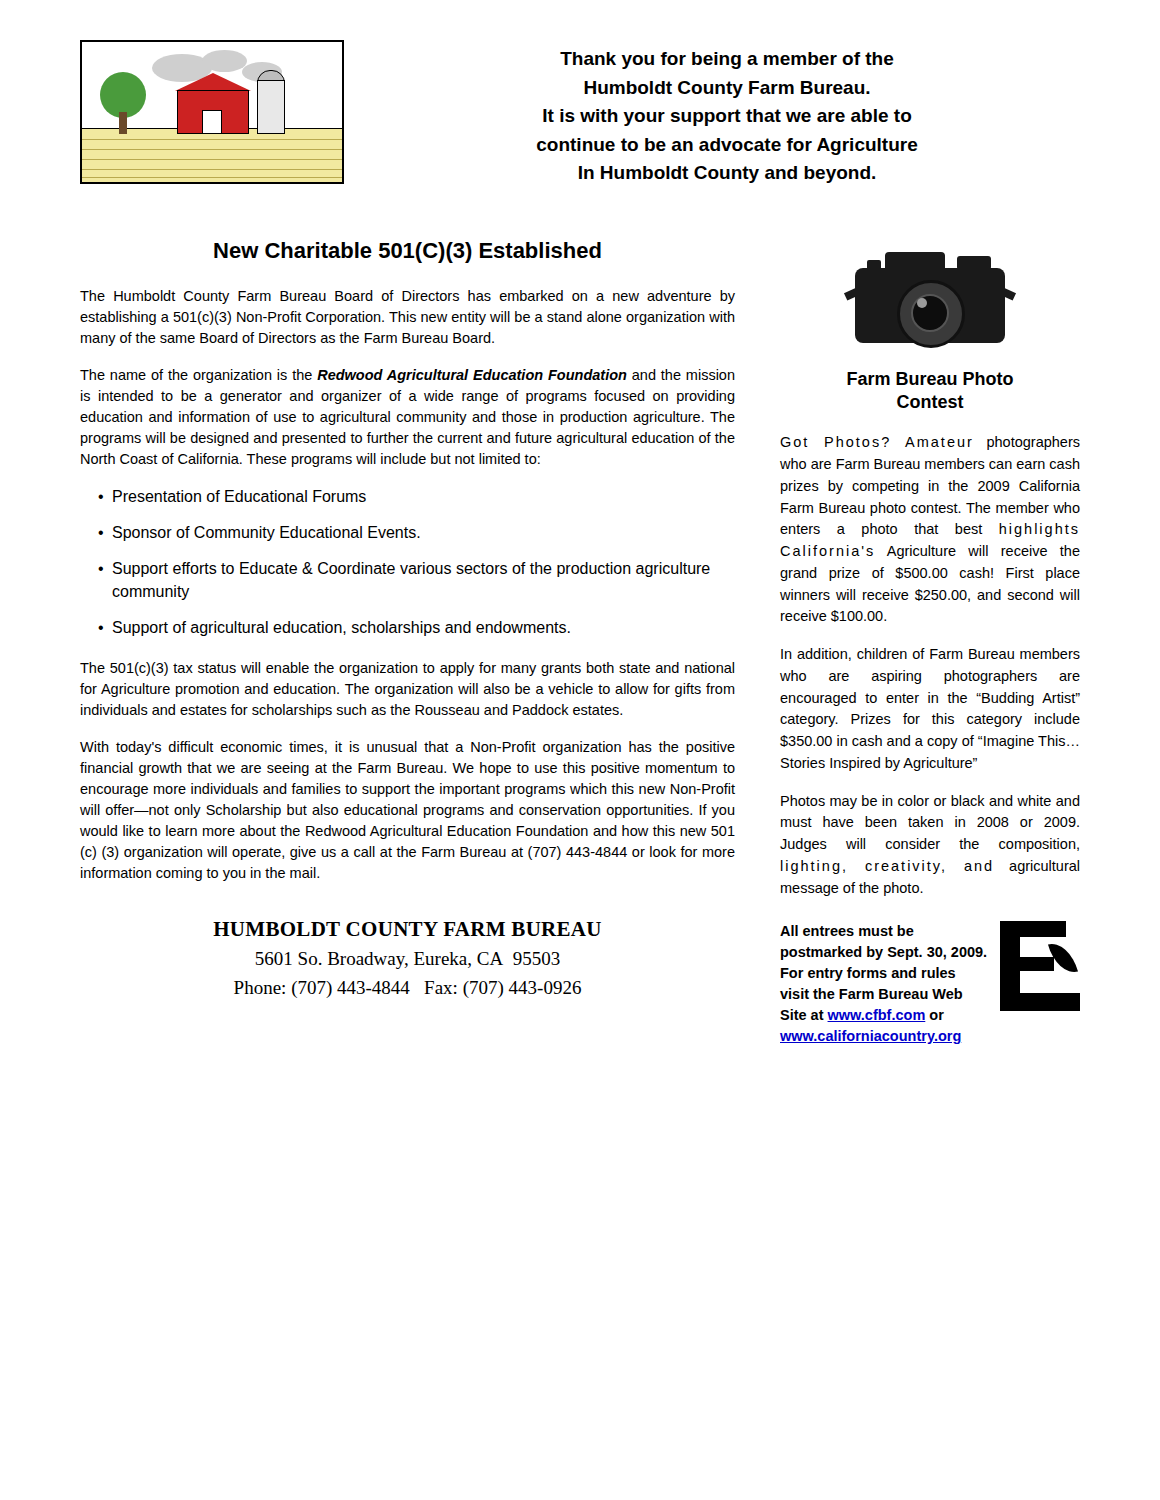Thank you for being a member of the
Humboldt County Farm Bureau.
It is with your support that we are able to
continue to be an advocate for Agriculture
In Humboldt County and beyond.
New Charitable 501(C)(3) Established
The Humboldt County Farm Bureau Board of Directors has embarked on a new adventure by establishing a 501(c)(3) Non-Profit Corporation. This new entity will be a stand alone organization with many of the same Board of Directors as the Farm Bureau Board.
The name of the organization is the Redwood Agricultural Education Foundation and the mission is intended to be a generator and organizer of a wide range of programs focused on providing education and information of use to agricultural community and those in production agriculture. The programs will be designed and presented to further the current and future agricultural education of the North Coast of California. These programs will include but not limited to:
Presentation of Educational Forums
Sponsor of Community Educational Events.
Support efforts to Educate & Coordinate various sectors of the production agriculture community
Support of agricultural education, scholarships and endowments.
The 501(c)(3) tax status will enable the organization to apply for many grants both state and national for Agriculture promotion and education. The organization will also be a vehicle to allow for gifts from individuals and estates for scholarships such as the Rousseau and Paddock estates.
With today's difficult economic times, it is unusual that a Non-Profit organization has the positive financial growth that we are seeing at the Farm Bureau. We hope to use this positive momentum to encourage more individuals and families to support the important programs which this new Non-Profit will offer—not only Scholarship but also educational programs and conservation opportunities. If you would like to learn more about the Redwood Agricultural Education Foundation and how this new 501 (c) (3) organization will operate, give us a call at the Farm Bureau at (707) 443-4844 or look for more information coming to you in the mail.
HUMBOLDT COUNTY FARM BUREAU
5601 So. Broadway, Eureka, CA 95503
Phone: (707) 443-4844 Fax: (707) 443-0926
Farm Bureau Photo
Contest
Got Photos? Amateur photographers who are Farm Bureau members can earn cash prizes by competing in the 2009 California Farm Bureau photo contest. The member who enters a photo that best highlights California's Agriculture will receive the grand prize of $500.00 cash! First place winners will receive $250.00, and second will receive $100.00.
In addition, children of Farm Bureau members who are aspiring photographers are encouraged to enter in the “Budding Artist” category. Prizes for this category include $350.00 in cash and a copy of “Imagine This…Stories Inspired by Agriculture”
Photos may be in color or black and white and must have been taken in 2008 or 2009. Judges will consider the composition, lighting, creativity, and agricultural message of the photo.
All entrees must be postmarked by Sept. 30, 2009. For entry forms and rules visit the Farm Bureau Web Site at www.cfbf.com or www.californiacountry.org